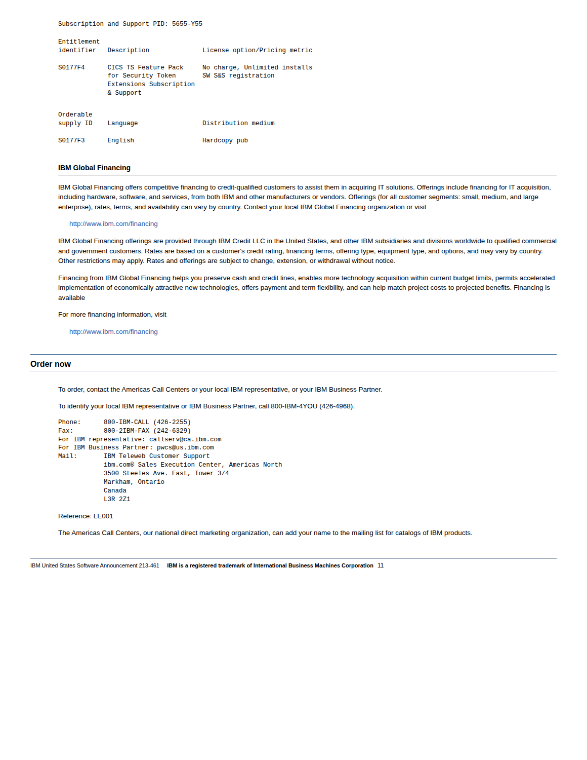Subscription and Support PID: 5655-Y55
Entitlement
identifier   Description              License option/Pricing metric

S0177F4      CICS TS Feature Pack     No charge, Unlimited installs
             for Security Token       SW S&S registration
             Extensions Subscription
             & Support
Orderable
supply ID    Language                 Distribution medium

S0177F3      English                  Hardcopy pub
IBM Global Financing
IBM Global Financing offers competitive financing to credit-qualified customers to assist them in acquiring IT solutions. Offerings include financing for IT acquisition, including hardware, software, and services, from both IBM and other manufacturers or vendors. Offerings (for all customer segments: small, medium, and large enterprise), rates, terms, and availability can vary by country. Contact your local IBM Global Financing organization or visit
http://www.ibm.com/financing
IBM Global Financing offerings are provided through IBM Credit LLC in the United States, and other IBM subsidiaries and divisions worldwide to qualified commercial and government customers. Rates are based on a customer's credit rating, financing terms, offering type, equipment type, and options, and may vary by country. Other restrictions may apply. Rates and offerings are subject to change, extension, or withdrawal without notice.
Financing from IBM Global Financing helps you preserve cash and credit lines, enables more technology acquisition within current budget limits, permits accelerated implementation of economically attractive new technologies, offers payment and term flexibility, and can help match project costs to projected benefits. Financing is available
For more financing information, visit
http://www.ibm.com/financing
Order now
To order, contact the Americas Call Centers or your local IBM representative, or your IBM Business Partner.
To identify your local IBM representative or IBM Business Partner, call 800-IBM-4YOU (426-4968).
Phone:      800-IBM-CALL (426-2255)
Fax:        800-2IBM-FAX (242-6329)
For IBM representative: callserv@ca.ibm.com
For IBM Business Partner: pwcs@us.ibm.com
Mail:       IBM Teleweb Customer Support
            ibm.com® Sales Execution Center, Americas North
            3500 Steeles Ave. East, Tower 3/4
            Markham, Ontario
            Canada
            L3R 2Z1
Reference: LE001
The Americas Call Centers, our national direct marketing organization, can add your name to the mailing list for catalogs of IBM products.
IBM United States Software Announcement 213-461 IBM is a registered trademark of International Business Machines Corporation 11